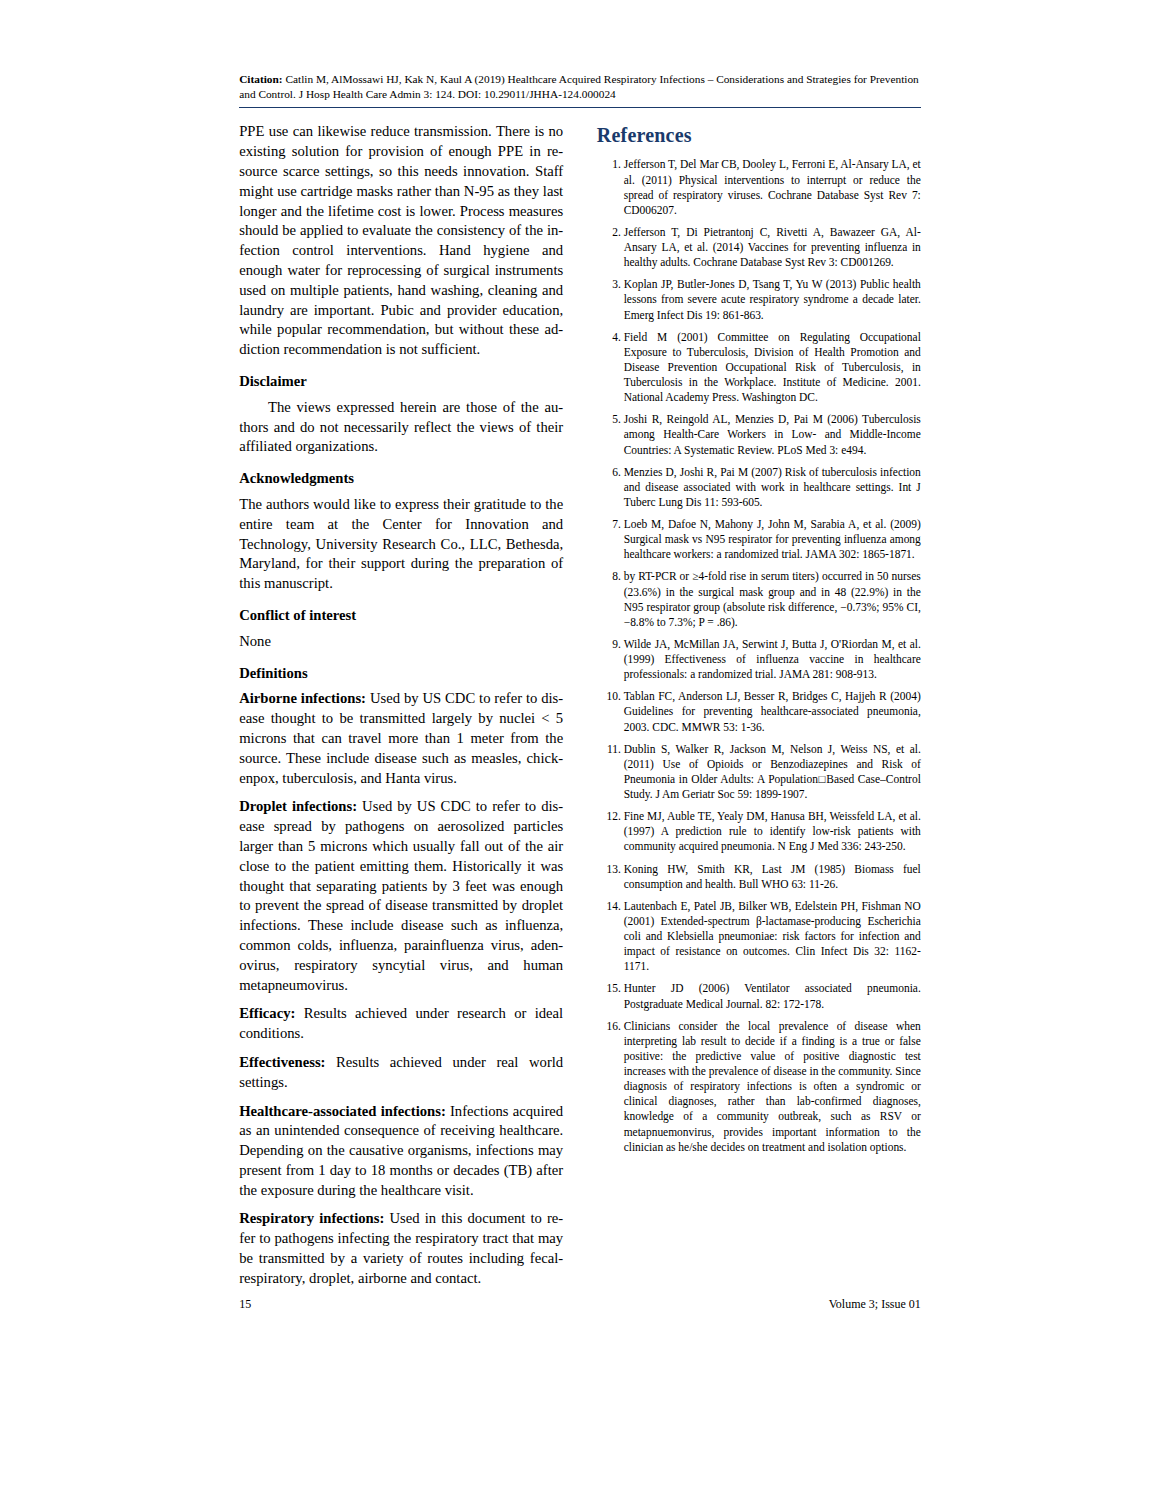Citation: Catlin M, AlMossawi HJ, Kak N, Kaul A (2019) Healthcare Acquired Respiratory Infections – Considerations and Strategies for Prevention and Control. J Hosp Health Care Admin 3: 124. DOI: 10.29011/JHHA-124.000024
PPE use can likewise reduce transmission. There is no existing solution for provision of enough PPE in resource scarce settings, so this needs innovation. Staff might use cartridge masks rather than N-95 as they last longer and the lifetime cost is lower. Process measures should be applied to evaluate the consistency of the infection control interventions. Hand hygiene and enough water for reprocessing of surgical instruments used on multiple patients, hand washing, cleaning and laundry are important. Pubic and provider education, while popular recommendation, but without these addiction recommendation is not sufficient.
Disclaimer
The views expressed herein are those of the authors and do not necessarily reflect the views of their affiliated organizations.
Acknowledgments
The authors would like to express their gratitude to the entire team at the Center for Innovation and Technology, University Research Co., LLC, Bethesda, Maryland, for their support during the preparation of this manuscript.
Conflict of interest
None
Definitions
Airborne infections: Used by US CDC to refer to disease thought to be transmitted largely by nuclei < 5 microns that can travel more than 1 meter from the source. These include disease such as measles, chickenpox, tuberculosis, and Hanta virus.
Droplet infections: Used by US CDC to refer to disease spread by pathogens on aerosolized particles larger than 5 microns which usually fall out of the air close to the patient emitting them. Historically it was thought that separating patients by 3 feet was enough to prevent the spread of disease transmitted by droplet infections. These include disease such as influenza, common colds, influenza, parainfluenza virus, adenovirus, respiratory syncytial virus, and human metapneumovirus.
Efficacy: Results achieved under research or ideal conditions.
Effectiveness: Results achieved under real world settings.
Healthcare-associated infections: Infections acquired as an unintended consequence of receiving healthcare. Depending on the causative organisms, infections may present from 1 day to 18 months or decades (TB) after the exposure during the healthcare visit.
Respiratory infections: Used in this document to refer to pathogens infecting the respiratory tract that may be transmitted by a variety of routes including fecal-respiratory, droplet, airborne and contact.
References
Jefferson T, Del Mar CB, Dooley L, Ferroni E, Al-Ansary LA, et al. (2011) Physical interventions to interrupt or reduce the spread of respiratory viruses. Cochrane Database Syst Rev 7: CD006207.
Jefferson T, Di Pietrantonj C, Rivetti A, Bawazeer GA, Al-Ansary LA, et al. (2014) Vaccines for preventing influenza in healthy adults. Cochrane Database Syst Rev 3: CD001269.
Koplan JP, Butler-Jones D, Tsang T, Yu W (2013) Public health lessons from severe acute respiratory syndrome a decade later. Emerg Infect Dis 19: 861-863.
Field M (2001) Committee on Regulating Occupational Exposure to Tuberculosis, Division of Health Promotion and Disease Prevention Occupational Risk of Tuberculosis, in Tuberculosis in the Workplace. Institute of Medicine. 2001. National Academy Press. Washington DC.
Joshi R, Reingold AL, Menzies D, Pai M (2006) Tuberculosis among Health-Care Workers in Low- and Middle-Income Countries: A Systematic Review. PLoS Med 3: e494.
Menzies D, Joshi R, Pai M (2007) Risk of tuberculosis infection and disease associated with work in healthcare settings. Int J Tuberc Lung Dis 11: 593-605.
Loeb M, Dafoe N, Mahony J, John M, Sarabia A, et al. (2009) Surgical mask vs N95 respirator for preventing influenza among healthcare workers: a randomized trial. JAMA 302: 1865-1871.
by RT-PCR or ≥4-fold rise in serum titers) occurred in 50 nurses (23.6%) in the surgical mask group and in 48 (22.9%) in the N95 respirator group (absolute risk difference, −0.73%; 95% CI, −8.8% to 7.3%; P = .86).
Wilde JA, McMillan JA, Serwint J, Butta J, O'Riordan M, et al. (1999) Effectiveness of influenza vaccine in healthcare professionals: a randomized trial. JAMA 281: 908-913.
Tablan FC, Anderson LJ, Besser R, Bridges C, Hajjeh R (2004) Guidelines for preventing healthcare-associated pneumonia, 2003. CDC. MMWR 53: 1-36.
Dublin S, Walker R, Jackson M, Nelson J, Weiss NS, et al. (2011) Use of Opioids or Benzodiazepines and Risk of Pneumonia in Older Adults: A Population□Based Case–Control Study. J Am Geriatr Soc 59: 1899-1907.
Fine MJ, Auble TE, Yealy DM, Hanusa BH, Weissfeld LA, et al. (1997) A prediction rule to identify low-risk patients with community acquired pneumonia. N Eng J Med 336: 243-250.
Koning HW, Smith KR, Last JM (1985) Biomass fuel consumption and health. Bull WHO 63: 11-26.
Lautenbach E, Patel JB, Bilker WB, Edelstein PH, Fishman NO (2001) Extended-spectrum β-lactamase-producing Escherichia coli and Klebsiella pneumoniae: risk factors for infection and impact of resistance on outcomes. Clin Infect Dis 32: 1162-1171.
Hunter JD (2006) Ventilator associated pneumonia. Postgraduate Medical Journal. 82: 172-178.
Clinicians consider the local prevalence of disease when interpreting lab result to decide if a finding is a true or false positive: the predictive value of positive diagnostic test increases with the prevalence of disease in the community. Since diagnosis of respiratory infections is often a syndromic or clinical diagnoses, rather than lab-confirmed diagnoses, knowledge of a community outbreak, such as RSV or metapnuemonvirus, provides important information to the clinician as he/she decides on treatment and isolation options.
15
Volume 3; Issue 01